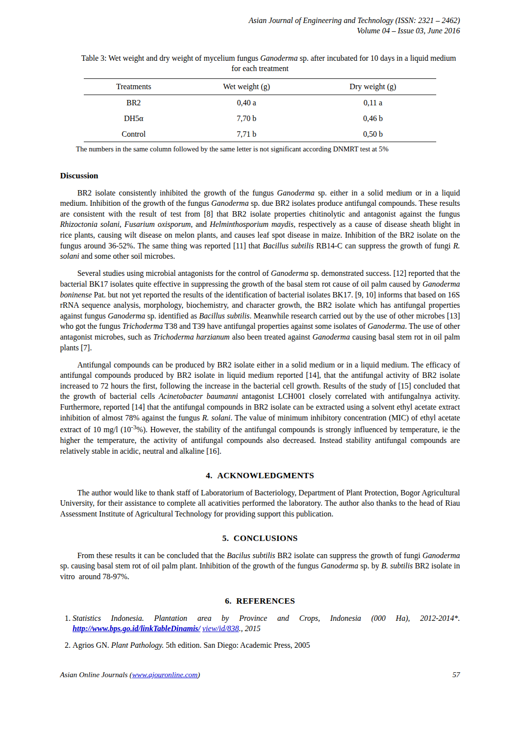Asian Journal of Engineering and Technology (ISSN: 2321 – 2462)
Volume 04 – Issue 03, June 2016
Table 3: Wet weight and dry weight of mycelium fungus Ganoderma sp. after incubated for 10 days in a liquid medium for each treatment
| Treatments | Wet weight (g) | Dry weight (g) |
| --- | --- | --- |
| BR2 | 0,40 a | 0,11 a |
| DH5α | 7,70 b | 0,46 b |
| Control | 7,71 b | 0,50 b |
The numbers in the same column followed by the same letter is not significant according DNMRT test at 5%
Discussion
BR2 isolate consistently inhibited the growth of the fungus Ganoderma sp. either in a solid medium or in a liquid medium. Inhibition of the growth of the fungus Ganoderma sp. due BR2 isolates produce antifungal compounds. These results are consistent with the result of test from [8] that BR2 isolate properties chitinolytic and antagonist against the fungus Rhizoctonia solani, Fusarium oxisporum, and Helminthosporium maydis, respectively as a cause of disease sheath blight in rice plants, causing wilt disease on melon plants, and causes leaf spot disease in maize. Inhibition of the BR2 isolate on the fungus around 36-52%. The same thing was reported [11] that Bacillus subtilis RB14-C can suppress the growth of fungi R. solani and some other soil microbes.
Several studies using microbial antagonists for the control of Ganoderma sp. demonstrated success. [12] reported that the bacterial BK17 isolates quite effective in suppressing the growth of the basal stem rot cause of oil palm caused by Ganoderma boninense Pat. but not yet reported the results of the identification of bacterial isolates BK17. [9, 10] informs that based on 16S rRNA sequence analysis, morphology, biochemistry, and character growth, the BR2 isolate which has antifungal properties against fungus Ganoderma sp. identified as Bacillus subtilis. Meanwhile research carried out by the use of other microbes [13] who got the fungus Trichoderma T38 and T39 have antifungal properties against some isolates of Ganoderma. The use of other antagonist microbes, such as Trichoderma harzianum also been treated against Ganoderma causing basal stem rot in oil palm plants [7].
Antifungal compounds can be produced by BR2 isolate either in a solid medium or in a liquid medium. The efficacy of antifungal compounds produced by BR2 isolate in liquid medium reported [14], that the antifungal activity of BR2 isolate increased to 72 hours the first, following the increase in the bacterial cell growth. Results of the study of [15] concluded that the growth of bacterial cells Acinetobacter baumanni antagonist LCH001 closely correlated with antifungalnya activity. Furthermore, reported [14] that the antifungal compounds in BR2 isolate can be extracted using a solvent ethyl acetate extract inhibition of almost 78% against the fungus R. solani. The value of minimum inhibitory concentration (MIC) of ethyl acetate extract of 10 mg/l (10-3%). However, the stability of the antifungal compounds is strongly influenced by temperature, ie the higher the temperature, the activity of antifungal compounds also decreased. Instead stability antifungal compounds are relatively stable in acidic, neutral and alkaline [16].
4. ACKNOWLEDGMENTS
The author would like to thank staff of Laboratorium of Bacteriology, Department of Plant Protection, Bogor Agricultural University, for their assistance to complete all acativities performed the laboratory. The author also thanks to the head of Riau Assessment Institute of Agricultural Technology for providing support this publication.
5. CONCLUSIONS
From these results it can be concluded that the Bacilus subtilis BR2 isolate can suppress the growth of fungi Ganoderma sp. causing basal stem rot of oil palm plant. Inhibition of the growth of the fungus Ganoderma sp. by B. subtilis BR2 isolate in vitro around 78-97%.
6. REFERENCES
Statistics Indonesia. Plantation area by Province and Crops, Indonesia (000 Ha), 2012-2014*. http://www.bps.go.id/linkTableDinamis/ view/id/838., 2015
Agrios GN. Plant Pathology. 5th edition. San Diego: Academic Press, 2005
Asian Online Journals (www.ajouronline.com) 57